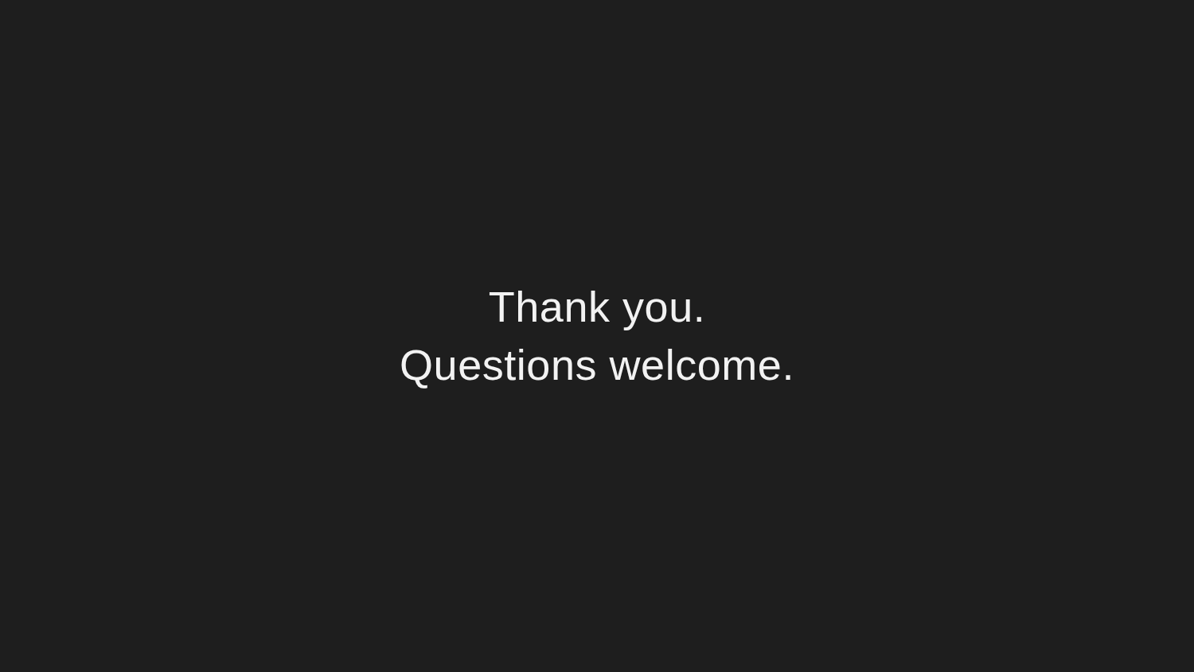Thank you. Questions welcome.